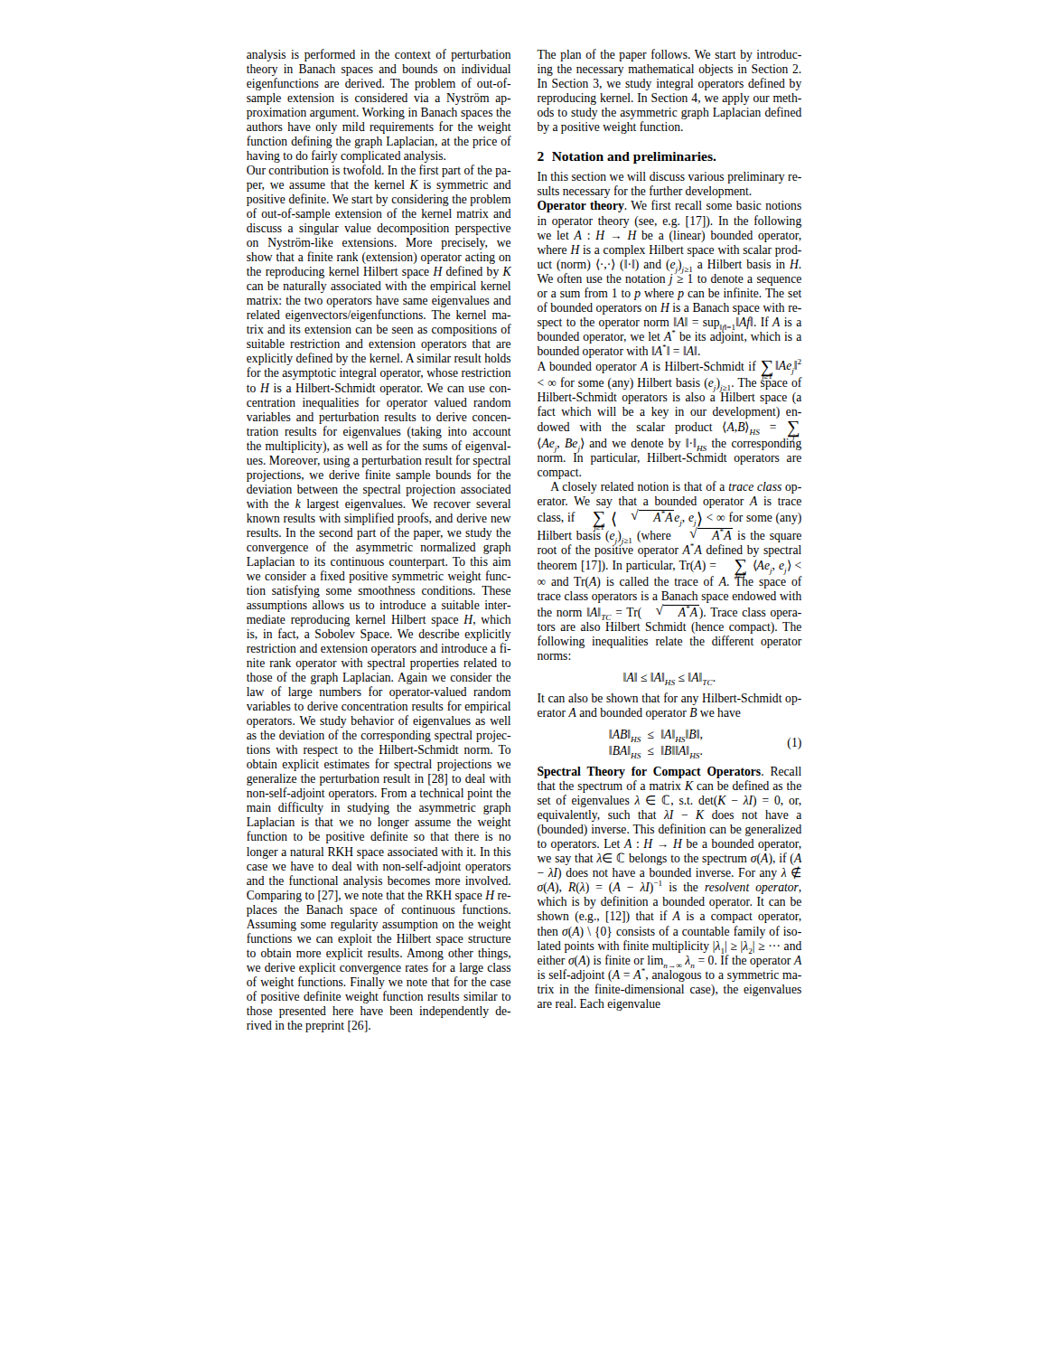analysis is performed in the context of perturbation theory in Banach spaces and bounds on individual eigenfunctions are derived. The problem of out-of-sample extension is considered via a Nyström approximation argument. Working in Banach spaces the authors have only mild requirements for the weight function defining the graph Laplacian, at the price of having to do fairly complicated analysis.
Our contribution is twofold. In the first part of the paper, we assume that the kernel K is symmetric and positive definite. We start by considering the problem of out-of-sample extension of the kernel matrix and discuss a singular value decomposition perspective on Nyström-like extensions. More precisely, we show that a finite rank (extension) operator acting on the reproducing kernel Hilbert space H defined by K can be naturally associated with the empirical kernel matrix: the two operators have same eigenvalues and related eigenvectors/eigenfunctions. The kernel matrix and its extension can be seen as compositions of suitable restriction and extension operators that are explicitly defined by the kernel. A similar result holds for the asymptotic integral operator, whose restriction to H is a Hilbert-Schmidt operator. We can use concentration inequalities for operator valued random variables and perturbation results to derive concentration results for eigenvalues (taking into account the multiplicity), as well as for the sums of eigenvalues. Moreover, using a perturbation result for spectral projections, we derive finite sample bounds for the deviation between the spectral projection associated with the k largest eigenvalues. We recover several known results with simplified proofs, and derive new results. In the second part of the paper, we study the convergence of the asymmetric normalized graph Laplacian to its continuous counterpart. To this aim we consider a fixed positive symmetric weight function satisfying some smoothness conditions. These assumptions allows us to introduce a suitable intermediate reproducing kernel Hilbert space H, which is, in fact, a Sobolev Space. We describe explicitly restriction and extension operators and introduce a finite rank operator with spectral properties related to those of the graph Laplacian. Again we consider the law of large numbers for operator-valued random variables to derive concentration results for empirical operators. We study behavior of eigenvalues as well as the deviation of the corresponding spectral projections with respect to the Hilbert-Schmidt norm. To obtain explicit estimates for spectral projections we generalize the perturbation result in [28] to deal with non-self-adjoint operators. From a technical point the main difficulty in studying the asymmetric graph Laplacian is that we no longer assume the weight function to be positive definite so that there is no longer a natural RKH space associated with it. In this case we have to deal with non-self-adjoint operators and the functional analysis becomes more involved. Comparing to [27], we note that the RKH space H replaces the Banach space of continuous functions. Assuming some regularity assumption on the weight functions we can exploit the Hilbert space structure to obtain more explicit results. Among other things, we derive explicit convergence rates for a large class of weight functions. Finally we note that for the case of positive definite weight function results similar to those presented here have been independently derived in the preprint [26].
The plan of the paper follows. We start by introducing the necessary mathematical objects in Section 2. In Section 3, we study integral operators defined by reproducing kernel. In Section 4, we apply our methods to study the asymmetric graph Laplacian defined by a positive weight function.
2 Notation and preliminaries.
In this section we will discuss various preliminary results necessary for the further development.
Operator theory. We first recall some basic notions in operator theory (see, e.g. [17]). In the following we let A : H → H be a (linear) bounded operator, where H is a complex Hilbert space with scalar product (norm) ⟨·,·⟩ (‖·‖) and (ej)j≥1 a Hilbert basis in H. We often use the notation j ≥ 1 to denote a sequence or a sum from 1 to p where p can be infinite. The set of bounded operators on H is a Banach space with respect to the operator norm ‖A‖ = sup‖f‖=1‖Af‖. If A is a bounded operator, we let A* be its adjoint, which is a bounded operator with ‖A*‖ = ‖A‖.
A bounded operator A is Hilbert-Schmidt if ∑j≥1‖Aej‖2 < ∞ for some (any) Hilbert basis (ej)j≥1. The space of Hilbert-Schmidt operators is also a Hilbert space (a fact which will be a key in our development) endowed with the scalar product ⟨A,B⟩HS = ∑j ⟨Aej, Bej⟩ and we denote by ‖·‖HS the corresponding norm. In particular, Hilbert-Schmidt operators are compact.
A closely related notion is that of a trace class operator. We say that a bounded operator A is trace class, if ∑j≥1 ⟨A*A ej, ej⟩ < ∞ for some (any) Hilbert basis (ej)j≥1 (where A*A is the square root of the positive operator A*A defined by spectral theorem [17]). In particular, Tr(A) = ∑j≥1 ⟨Aej, ej⟩ < ∞ and Tr(A) is called the trace of A. The space of trace class operators is a Banach space endowed with the norm ‖A‖TC = Tr(A*A). Trace class operators are also Hilbert Schmidt (hence compact). The following inequalities relate the different operator norms:
‖A‖ ≤ ‖A‖HS ≤ ‖A‖TC.
It can also be shown that for any Hilbert-Schmidt operator A and bounded operator B we have
| ‖ AB ‖ HS | ≤ | ‖ A ‖ HS ‖ B ‖ , |
| ‖ BA ‖ HS | ≤ | ‖ B ‖ ‖ A ‖ HS . |
(1)
Spectral Theory for Compact Operators. Recall that the spectrum of a matrix K can be defined as the set of eigenvalues λ ∈ ℂ, s.t. det(K − λI) = 0, or, equivalently, such that λI − K does not have a (bounded) inverse. This definition can be generalized to operators. Let A : H → H be a bounded operator, we say that λ∈ ℂ belongs to the spectrum σ(A), if (A − λI) does not have a bounded inverse. For any λ ∉ σ(A), R(λ) = (A − λI)−1 is the resolvent operator, which is by definition a bounded operator. It can be shown (e.g., [12]) that if A is a compact operator, then σ(A) \ {0} consists of a countable family of isolated points with finite multiplicity |λ1| ≥ |λ2| ≥ ··· and either σ(A) is finite or limn→∞ λn = 0. If the operator A is self-adjoint (A = A*, analogous to a symmetric matrix in the finite-dimensional case), the eigenvalues are real. Each eigenvalue